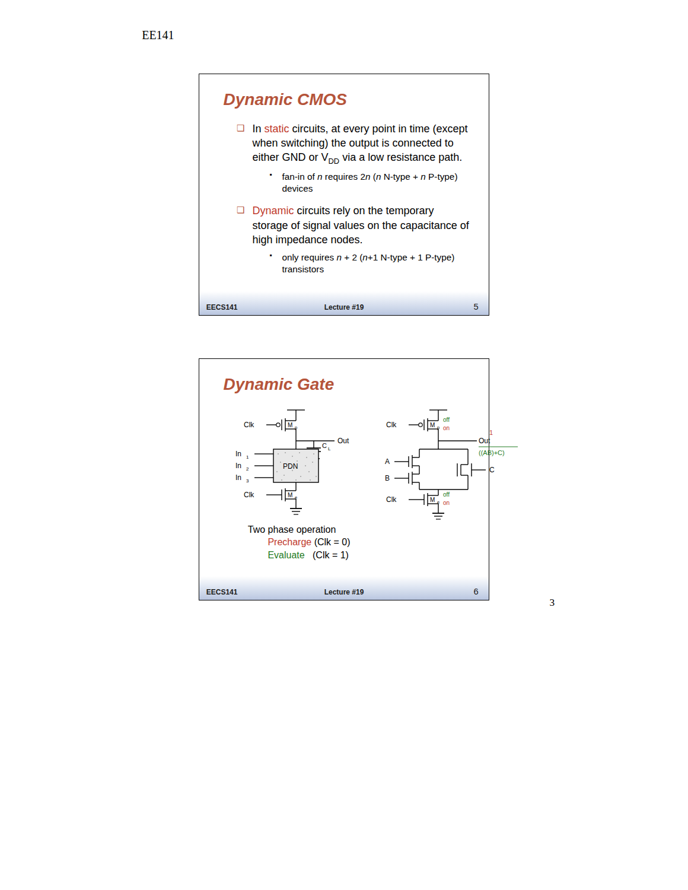EE141
Dynamic CMOS
In static circuits, at every point in time (except when switching) the output is connected to either GND or VDD via a low resistance path.
fan-in of n requires 2n (n N-type + n P-type) devices
Dynamic circuits rely on the temporary storage of signal values on the capacitance of high impedance nodes.
only requires n + 2 (n+1 N-type + 1 P-type) transistors
EECS141 Lecture #19 5
Dynamic Gate
Clk M p Out C L PDN In 1 In 2 In 3 Clk M e Clk M p off on Out 1 ((AB)+C) A B C Clk M e off on
Two phase operation
Precharge (Clk = 0)
Evaluate (Clk = 1)
EECS141 Lecture #19 6
3